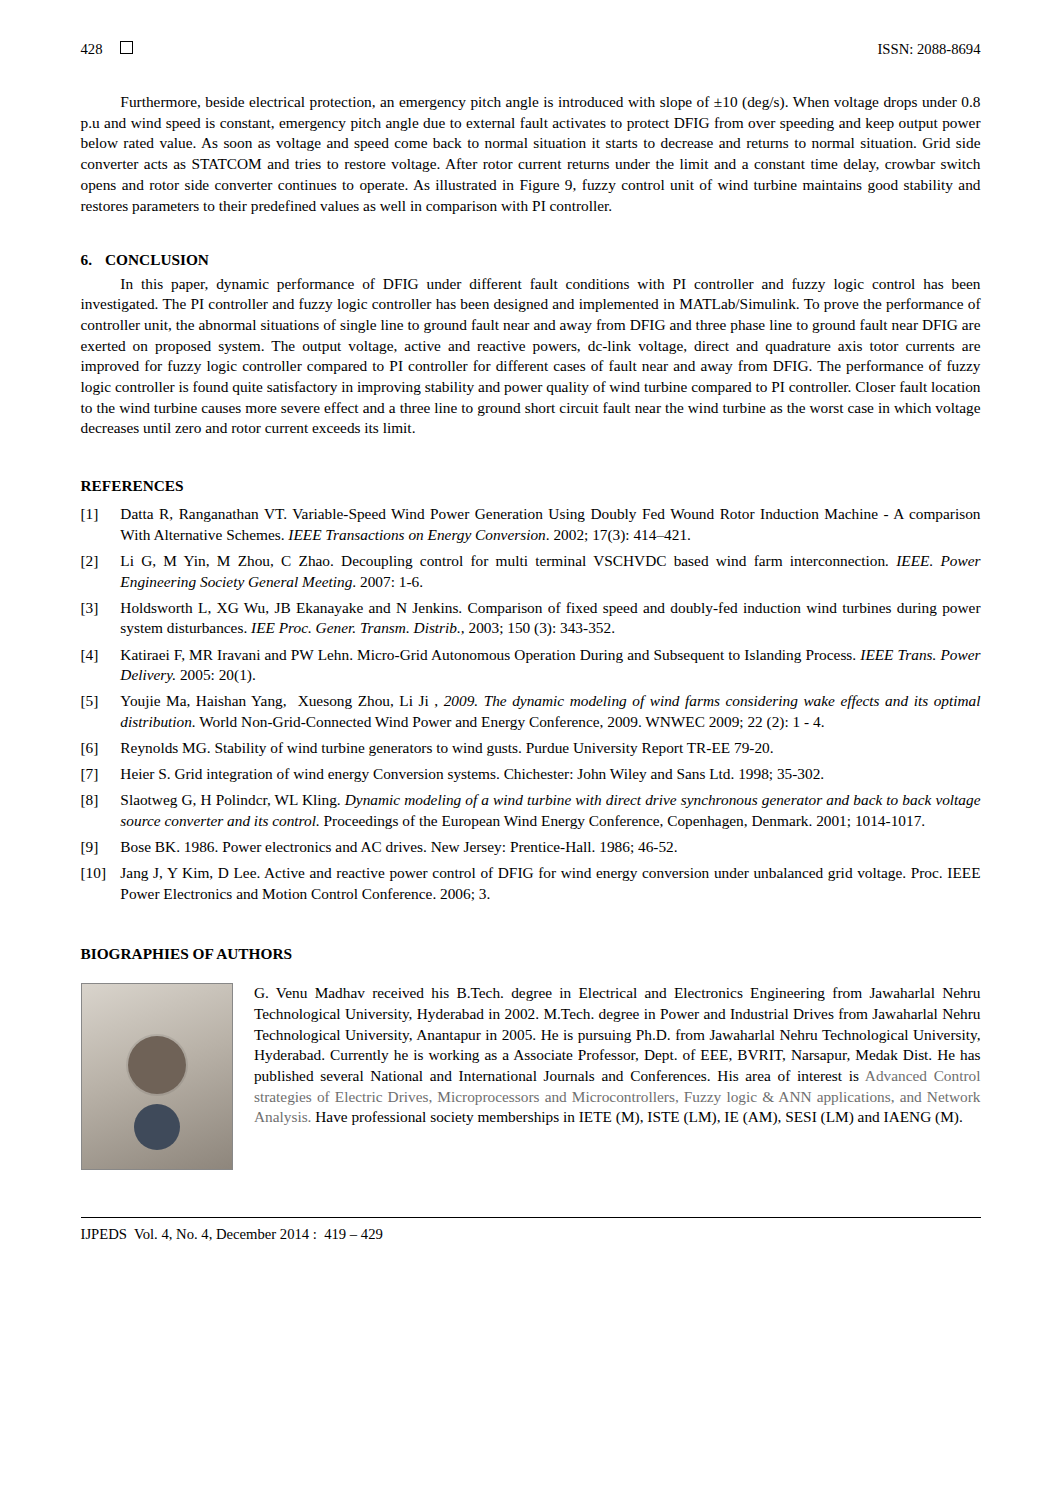428
ISSN: 2088-8694
Furthermore, beside electrical protection, an emergency pitch angle is introduced with slope of ±10 (deg/s). When voltage drops under 0.8 p.u and wind speed is constant, emergency pitch angle due to external fault activates to protect DFIG from over speeding and keep output power below rated value. As soon as voltage and speed come back to normal situation it starts to decrease and returns to normal situation. Grid side converter acts as STATCOM and tries to restore voltage. After rotor current returns under the limit and a constant time delay, crowbar switch opens and rotor side converter continues to operate. As illustrated in Figure 9, fuzzy control unit of wind turbine maintains good stability and restores parameters to their predefined values as well in comparison with PI controller.
6. Conclusion
In this paper, dynamic performance of DFIG under different fault conditions with PI controller and fuzzy logic control has been investigated. The PI controller and fuzzy logic controller has been designed and implemented in MATLab/Simulink. To prove the performance of controller unit, the abnormal situations of single line to ground fault near and away from DFIG and three phase line to ground fault near DFIG are exerted on proposed system. The output voltage, active and reactive powers, dc-link voltage, direct and quadrature axis totor currents are improved for fuzzy logic controller compared to PI controller for different cases of fault near and away from DFIG. The performance of fuzzy logic controller is found quite satisfactory in improving stability and power quality of wind turbine compared to PI controller. Closer fault location to the wind turbine causes more severe effect and a three line to ground short circuit fault near the wind turbine as the worst case in which voltage decreases until zero and rotor current exceeds its limit.
REFERENCES
[1] Datta R, Ranganathan VT. Variable-Speed Wind Power Generation Using Doubly Fed Wound Rotor Induction Machine - A comparison With Alternative Schemes. IEEE Transactions on Energy Conversion. 2002; 17(3): 414–421.
[2] Li G, M Yin, M Zhou, C Zhao. Decoupling control for multi terminal VSCHVDC based wind farm interconnection. IEEE. Power Engineering Society General Meeting. 2007: 1-6.
[3] Holdsworth L, XG Wu, JB Ekanayake and N Jenkins. Comparison of fixed speed and doubly-fed induction wind turbines during power system disturbances. IEE Proc. Gener. Transm. Distrib., 2003; 150 (3): 343-352.
[4] Katiraei F, MR Iravani and PW Lehn. Micro-Grid Autonomous Operation During and Subsequent to Islanding Process. IEEE Trans. Power Delivery. 2005: 20(1).
[5] Youjie Ma, Haishan Yang, Xuesong Zhou, Li Ji , 2009. The dynamic modeling of wind farms considering wake effects and its optimal distribution. World Non-Grid-Connected Wind Power and Energy Conference, 2009. WNWEC 2009; 22 (2): 1 - 4.
[6] Reynolds MG. Stability of wind turbine generators to wind gusts. Purdue University Report TR-EE 79-20.
[7] Heier S. Grid integration of wind energy Conversion systems. Chichester: John Wiley and Sans Ltd. 1998; 35-302.
[8] Slaotweg G, H Polindcr, WL Kling. Dynamic modeling of a wind turbine with direct drive synchronous generator and back to back voltage source converter and its control. Proceedings of the European Wind Energy Conference, Copenhagen, Denmark. 2001; 1014-1017.
[9] Bose BK. 1986. Power electronics and AC drives. New Jersey: Prentice-Hall. 1986; 46-52.
[10] Jang J, Y Kim, D Lee. Active and reactive power control of DFIG for wind energy conversion under unbalanced grid voltage. Proc. IEEE Power Electronics and Motion Control Conference. 2006; 3.
BIOGRAPHIES OF AUTHORS
G. Venu Madhav received his B.Tech. degree in Electrical and Electronics Engineering from Jawaharlal Nehru Technological University, Hyderabad in 2002. M.Tech. degree in Power and Industrial Drives from Jawaharlal Nehru Technological University, Anantapur in 2005. He is pursuing Ph.D. from Jawaharlal Nehru Technological University, Hyderabad. Currently he is working as a Associate Professor, Dept. of EEE, BVRIT, Narsapur, Medak Dist. He has published several National and International Journals and Conferences. His area of interest is Advanced Control strategies of Electric Drives, Microprocessors and Microcontrollers, Fuzzy logic & ANN applications, and Network Analysis. Have professional society memberships in IETE (M), ISTE (LM), IE (AM), SESI (LM) and IAENG (M).
IJPEDS Vol. 4, No. 4, December 2014 : 419 – 429